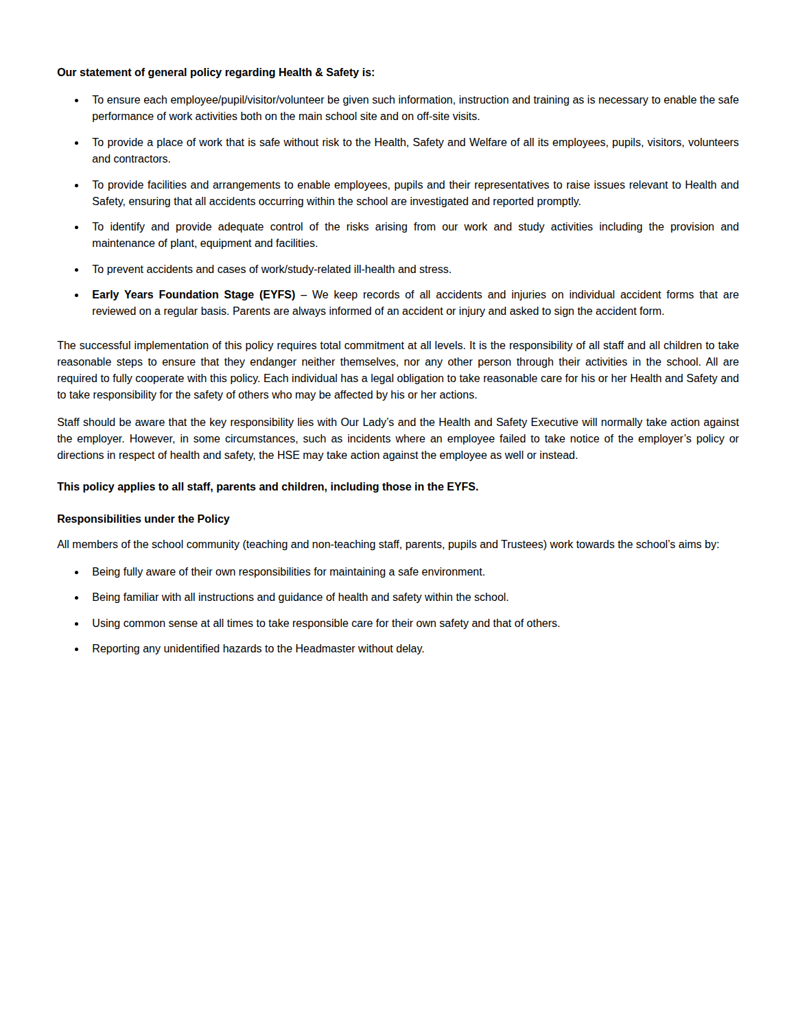Our statement of general policy regarding Health & Safety is:
To ensure each employee/pupil/visitor/volunteer be given such information, instruction and training as is necessary to enable the safe performance of work activities both on the main school site and on off-site visits.
To provide a place of work that is safe without risk to the Health, Safety and Welfare of all its employees, pupils, visitors, volunteers and contractors.
To provide facilities and arrangements to enable employees, pupils and their representatives to raise issues relevant to Health and Safety, ensuring that all accidents occurring within the school are investigated and reported promptly.
To identify and provide adequate control of the risks arising from our work and study activities including the provision and maintenance of plant, equipment and facilities.
To prevent accidents and cases of work/study-related ill-health and stress.
Early Years Foundation Stage (EYFS) – We keep records of all accidents and injuries on individual accident forms that are reviewed on a regular basis. Parents are always informed of an accident or injury and asked to sign the accident form.
The successful implementation of this policy requires total commitment at all levels. It is the responsibility of all staff and all children to take reasonable steps to ensure that they endanger neither themselves, nor any other person through their activities in the school. All are required to fully cooperate with this policy. Each individual has a legal obligation to take reasonable care for his or her Health and Safety and to take responsibility for the safety of others who may be affected by his or her actions.
Staff should be aware that the key responsibility lies with Our Lady’s and the Health and Safety Executive will normally take action against the employer. However, in some circumstances, such as incidents where an employee failed to take notice of the employer’s policy or directions in respect of health and safety, the HSE may take action against the employee as well or instead.
This policy applies to all staff, parents and children, including those in the EYFS.
Responsibilities under the Policy
All members of the school community (teaching and non-teaching staff, parents, pupils and Trustees) work towards the school’s aims by:
Being fully aware of their own responsibilities for maintaining a safe environment.
Being familiar with all instructions and guidance of health and safety within the school.
Using common sense at all times to take responsible care for their own safety and that of others.
Reporting any unidentified hazards to the Headmaster without delay.